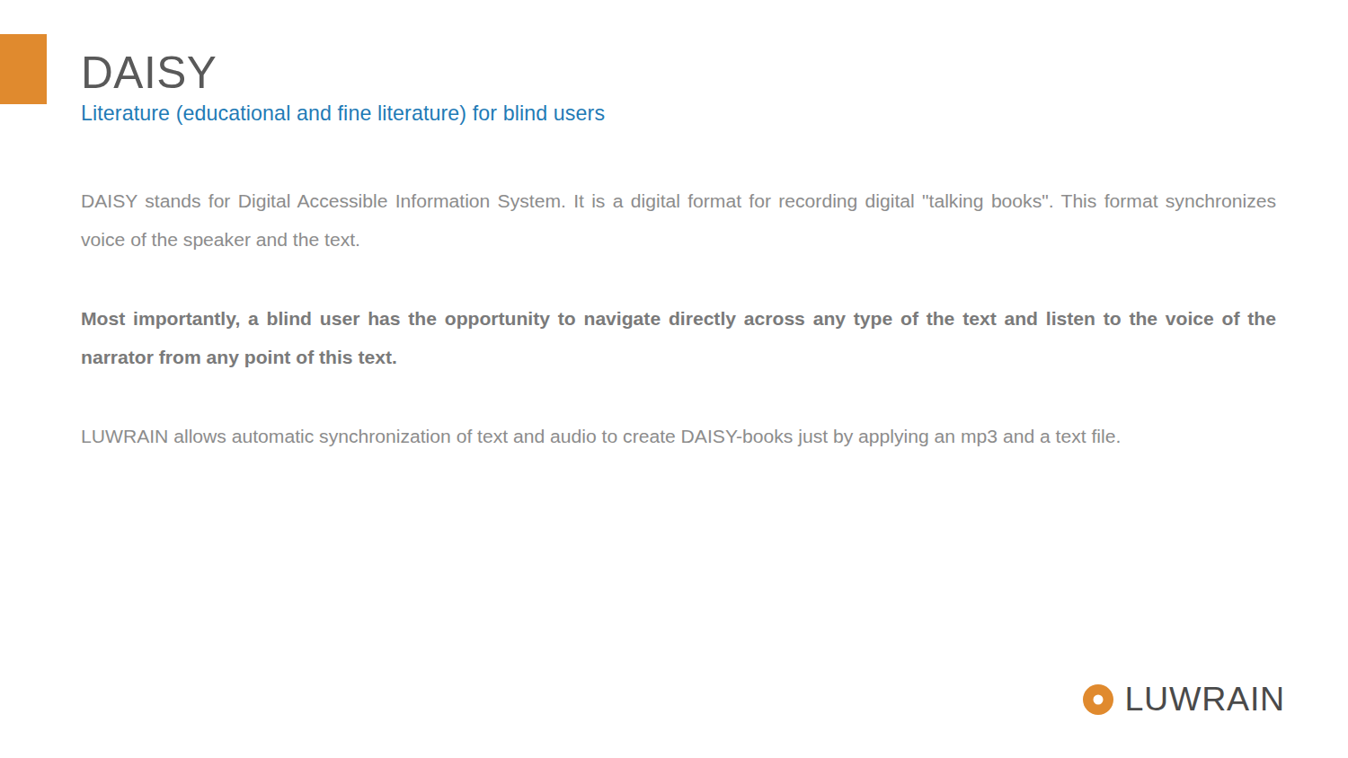DAISY
Literature (educational and fine literature) for blind users
DAISY stands for Digital Accessible Information System. It is a digital format for recording digital "talking books". This format synchronizes voice of the speaker and the text.
Most importantly, a blind user has the opportunity to navigate directly across any type of the text and listen to the voice of the narrator from any point of this text.
LUWRAIN allows automatic synchronization of text and audio to create DAISY-books just by applying an mp3 and a text file.
LUWRAIN